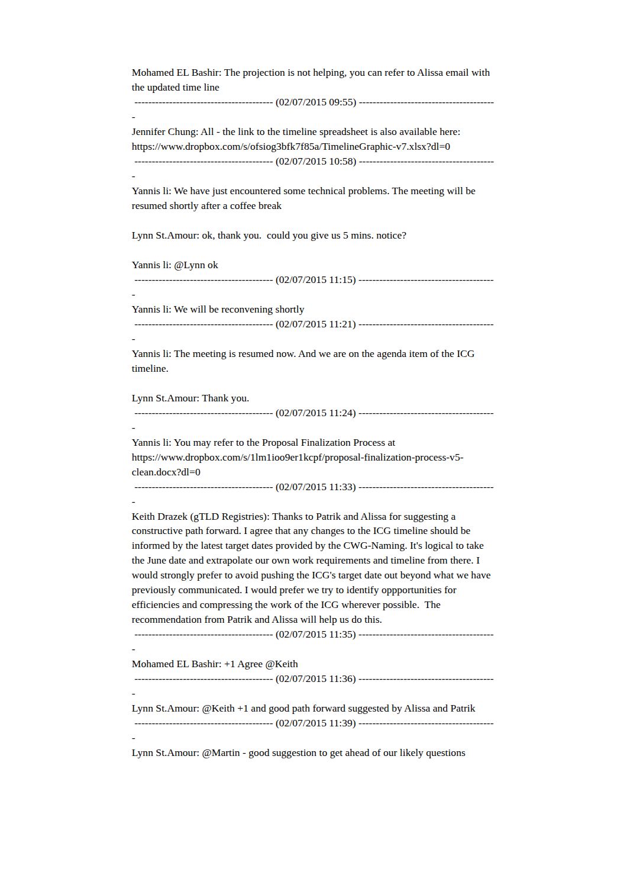Mohamed EL Bashir: The projection is not helping, you can refer to Alissa email with the updated time line
---------------------------------------- (02/07/2015 09:55) ----------------------------------------
Jennifer Chung: All - the link to the timeline spreadsheet is also available here: https://www.dropbox.com/s/ofsiog3bfk7f85a/TimelineGraphic-v7.xlsx?dl=0
---------------------------------------- (02/07/2015 10:58) ----------------------------------------
Yannis li: We have just encountered some technical problems. The meeting will be resumed shortly after a coffee break
Lynn St.Amour: ok, thank you. could you give us 5 mins. notice?
Yannis li: @Lynn ok
---------------------------------------- (02/07/2015 11:15) ----------------------------------------
Yannis li: We will be reconvening shortly
---------------------------------------- (02/07/2015 11:21) ----------------------------------------
Yannis li: The meeting is resumed now. And we are on the agenda item of the ICG timeline.
Lynn St.Amour: Thank you.
---------------------------------------- (02/07/2015 11:24) ----------------------------------------
Yannis li: You may refer to the Proposal Finalization Process at https://www.dropbox.com/s/1lm1ioo9er1kcpf/proposal-finalization-process-v5-clean.docx?dl=0
---------------------------------------- (02/07/2015 11:33) ----------------------------------------
Keith Drazek (gTLD Registries): Thanks to Patrik and Alissa for suggesting a constructive path forward. I agree that any changes to the ICG timeline should be informed by the latest target dates provided by the CWG-Naming. It's logical to take the June date and extrapolate our own work requirements and timeline from there. I would strongly prefer to avoid pushing the ICG's target date out beyond what we have previously communicated. I would prefer we try to identify oppportunities for efficiencies and compressing the work of the ICG wherever possible. The recommendation from Patrik and Alissa will help us do this.
---------------------------------------- (02/07/2015 11:35) ----------------------------------------
Mohamed EL Bashir: +1 Agree @Keith
---------------------------------------- (02/07/2015 11:36) ----------------------------------------
Lynn St.Amour: @Keith +1 and good path forward suggested by Alissa and Patrik
---------------------------------------- (02/07/2015 11:39) ----------------------------------------
Lynn St.Amour: @Martin - good suggestion to get ahead of our likely questions